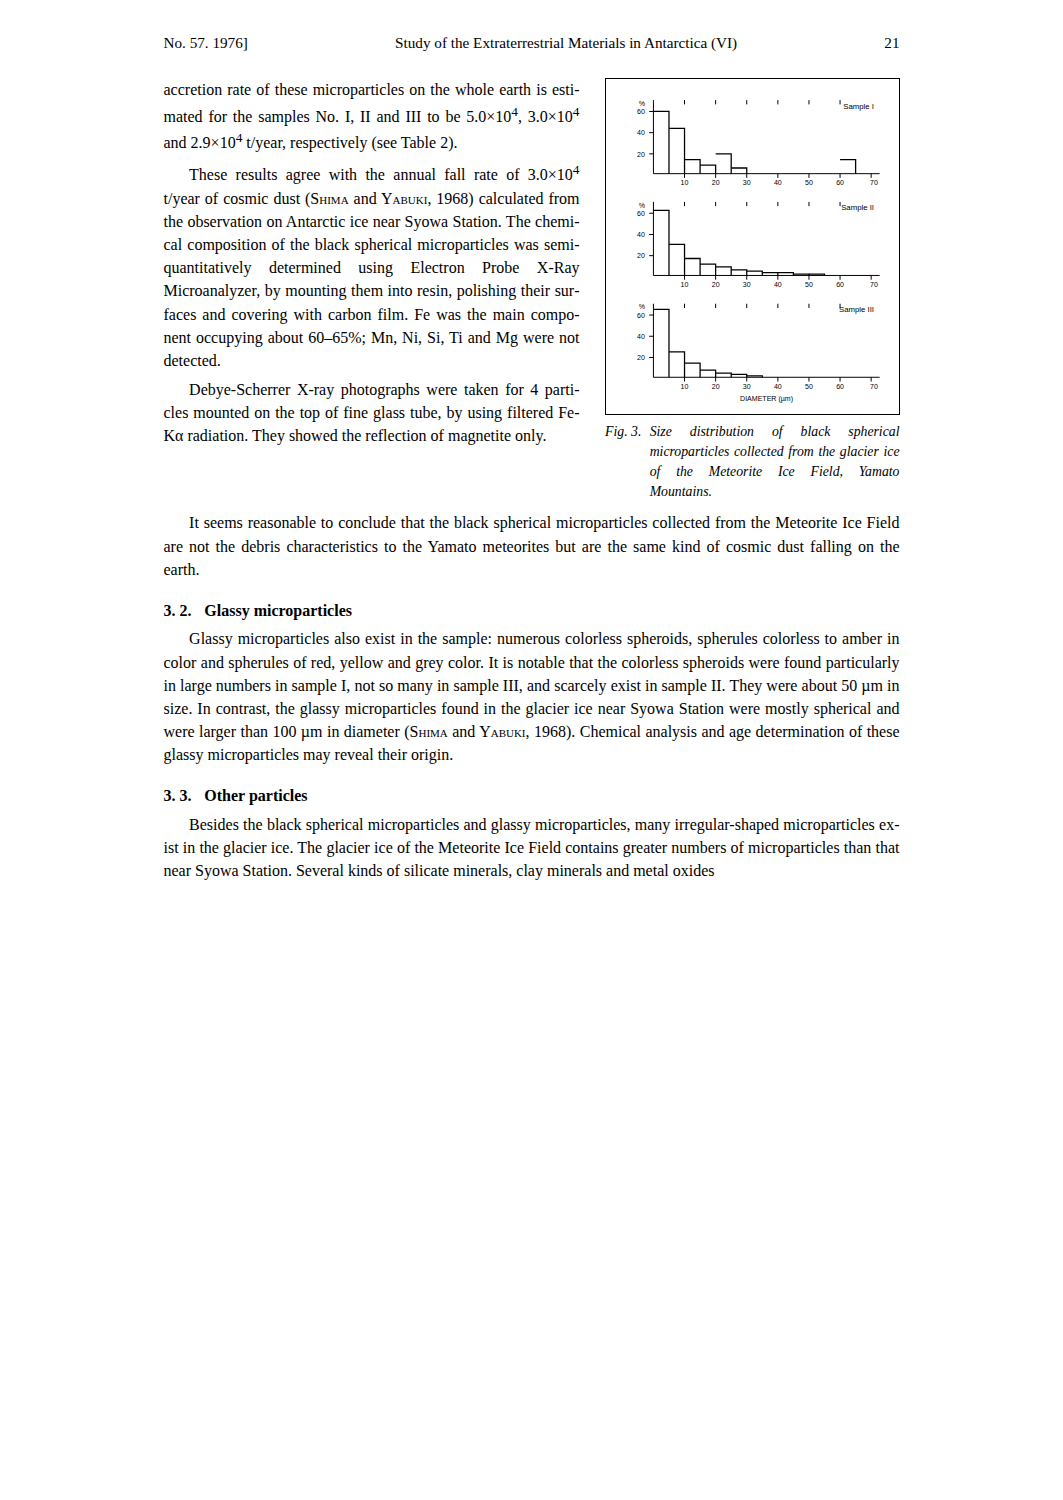No. 57. 1976]
Study of the Extraterrestrial Materials in Antarctica (VI)
21
accretion rate of these microparticles on the whole earth is estimated for the samples No. I, II and III to be 5.0×104, 3.0×104 and 2.9×104 t/year, respectively (see Table 2).
These results agree with the annual fall rate of 3.0×104 t/year of cosmic dust (Shima and Yabuki, 1968) calculated from the observation on Antarctic ice near Syowa Station. The chemical composition of the black spherical microparticles was semi-quantitatively determined using Electron Probe X-Ray Microanalyzer, by mounting them into resin, polishing their surfaces and covering with carbon film. Fe was the main component occupying about 60–65%; Mn, Ni, Si, Ti and Mg were not detected.
Debye-Scherrer X-ray photographs were taken for 4 particles mounted on the top of fine glass tube, by using filtered Fe-Kα radiation. They showed the reflection of magnetite only.
Sample I Sample II Sample III % 60 40 20 % 60 40 20 % 60 40 20 10 20 30 40 50 60 70 10 20 30 40 50 60 70 10 20 30 40 50 60 70 DIAMETER (µm)
Fig. 3. Size distribution of black spherical microparticles collected from the glacier ice of the Meteorite Ice Field, Yamato Mountains.
It seems reasonable to conclude that the black spherical microparticles collected from the Meteorite Ice Field are not the debris characteristics to the Yamato meteorites but are the same kind of cosmic dust falling on the earth.
3. 2. Glassy microparticles
Glassy microparticles also exist in the sample: numerous colorless spheroids, spherules colorless to amber in color and spherules of red, yellow and grey color. It is notable that the colorless spheroids were found particularly in large numbers in sample I, not so many in sample III, and scarcely exist in sample II. They were about 50 µm in size. In contrast, the glassy microparticles found in the glacier ice near Syowa Station were mostly spherical and were larger than 100 µm in diameter (Shima and Yabuki, 1968). Chemical analysis and age determination of these glassy microparticles may reveal their origin.
3. 3. Other particles
Besides the black spherical microparticles and glassy microparticles, many irregular-shaped microparticles exist in the glacier ice. The glacier ice of the Meteorite Ice Field contains greater numbers of microparticles than that near Syowa Station. Several kinds of silicate minerals, clay minerals and metal oxides